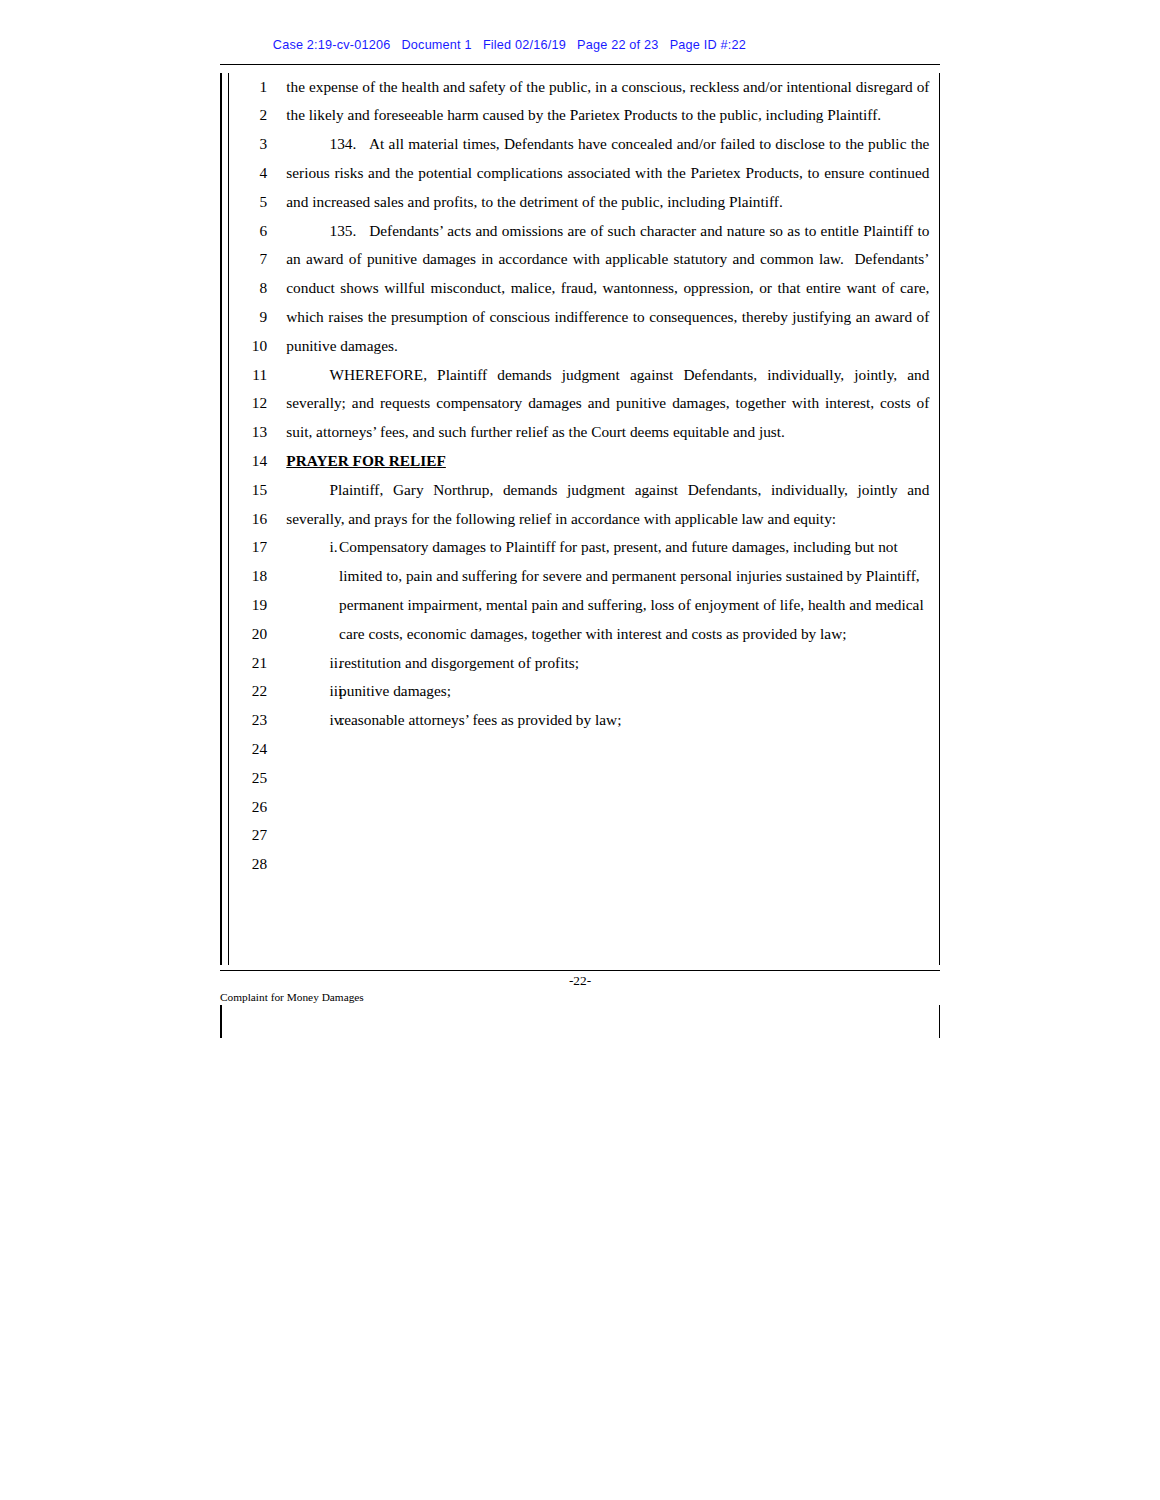Case 2:19-cv-01206 Document 1 Filed 02/16/19 Page 22 of 23 Page ID #:22
1
2
3
4
5
6
7
8
9
10
11
12
13
14
15
16
17
18
19
20
21
22
23
24
25
26
27
28
the expense of the health and safety of the public, in a conscious, reckless and/or intentional disregard of the likely and foreseeable harm caused by the Parietex Products to the public, including Plaintiff.
134. At all material times, Defendants have concealed and/or failed to disclose to the public the serious risks and the potential complications associated with the Parietex Products, to ensure continued and increased sales and profits, to the detriment of the public, including Plaintiff.
135. Defendants’ acts and omissions are of such character and nature so as to entitle Plaintiff to an award of punitive damages in accordance with applicable statutory and common law. Defendants’ conduct shows willful misconduct, malice, fraud, wantonness, oppression, or that entire want of care, which raises the presumption of conscious indifference to consequences, thereby justifying an award of punitive damages.
WHEREFORE, Plaintiff demands judgment against Defendants, individually, jointly, and severally; and requests compensatory damages and punitive damages, together with interest, costs of suit, attorneys’ fees, and such further relief as the Court deems equitable and just.
PRAYER FOR RELIEF
Plaintiff, Gary Northrup, demands judgment against Defendants, individually, jointly and severally, and prays for the following relief in accordance with applicable law and equity:
i. Compensatory damages to Plaintiff for past, present, and future damages, including but not limited to, pain and suffering for severe and permanent personal injuries sustained by Plaintiff, permanent impairment, mental pain and suffering, loss of enjoyment of life, health and medical care costs, economic damages, together with interest and costs as provided by law;
ii. restitution and disgorgement of profits;
iii. punitive damages;
iv. reasonable attorneys’ fees as provided by law;
-22-
Complaint for Money Damages